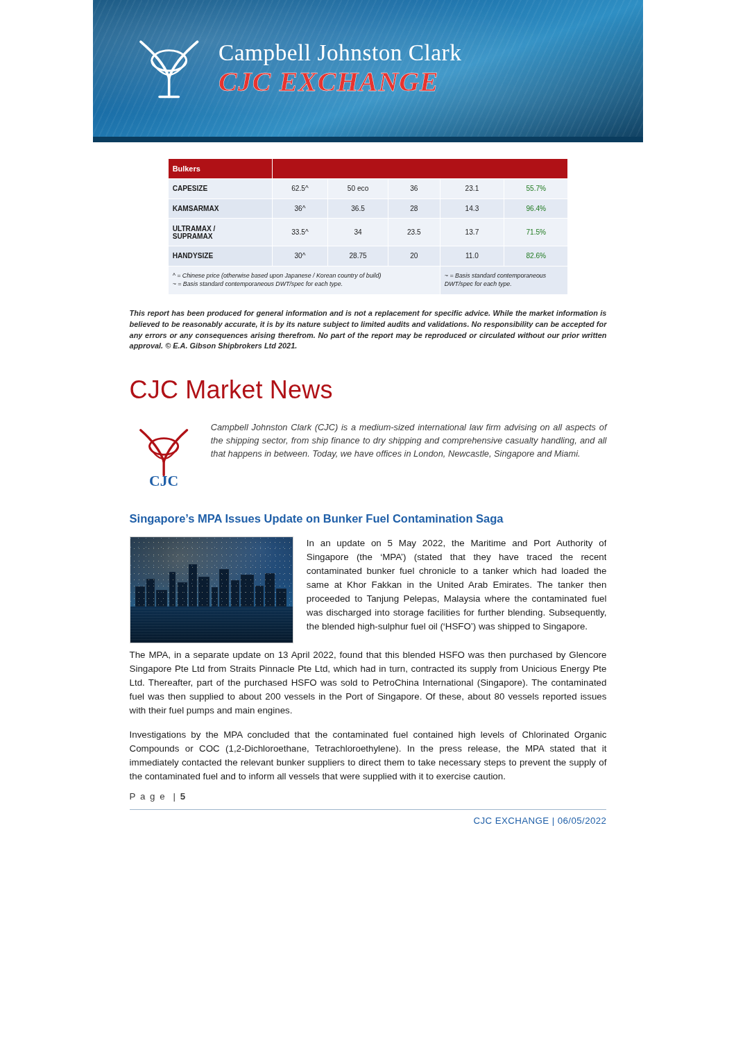Campbell Johnston Clark
CJC EXCHANGE
| Bulkers | |
| --- | --- |
| CAPESIZE | 62.5^ | 50 eco | 36 | 23.1 | 55.7% |
| KAMSARMAX | 36^ | 36.5 | 28 | 14.3 | 96.4% |
| ULTRAMAX / SUPRAMAX | 33.5^ | 34 | 23.5 | 13.7 | 71.5% |
| HANDYSIZE | 30^ | 28.75 | 20 | 11.0 | 82.6% |
| ^ = Chinese price (otherwise based upon Japanese / Korean country of build) ~ = Basis standard contemporaneous DWT/spec for each type. | ~ = Basis standard contemporaneous DWT/spec for each type. |
This report has been produced for general information and is not a replacement for specific advice. While the market information is believed to be reasonably accurate, it is by its nature subject to limited audits and validations. No responsibility can be accepted for any errors or any consequences arising therefrom. No part of the report may be reproduced or circulated without our prior written approval. © E.A. Gibson Shipbrokers Ltd 2021.
CJC Market News
CJC
Campbell Johnston Clark (CJC) is a medium-sized international law firm advising on all aspects of the shipping sector, from ship finance to dry shipping and comprehensive casualty handling, and all that happens in between. Today, we have offices in London, Newcastle, Singapore and Miami.
Singapore’s MPA Issues Update on Bunker Fuel Contamination Saga
In an update on 5 May 2022, the Maritime and Port Authority of Singapore (the ‘MPA’) (stated that they have traced the recent contaminated bunker fuel chronicle to a tanker which had loaded the same at Khor Fakkan in the United Arab Emirates. The tanker then proceeded to Tanjung Pelepas, Malaysia where the contaminated fuel was discharged into storage facilities for further blending. Subsequently, the blended high-sulphur fuel oil (‘HSFO’) was shipped to Singapore.
The MPA, in a separate update on 13 April 2022, found that this blended HSFO was then purchased by Glencore Singapore Pte Ltd from Straits Pinnacle Pte Ltd, which had in turn, contracted its supply from Unicious Energy Pte Ltd. Thereafter, part of the purchased HSFO was sold to PetroChina International (Singapore). The contaminated fuel was then supplied to about 200 vessels in the Port of Singapore. Of these, about 80 vessels reported issues with their fuel pumps and main engines.
Investigations by the MPA concluded that the contaminated fuel contained high levels of Chlorinated Organic Compounds or COC (1,2-Dichloroethane, Tetrachloroethylene). In the press release, the MPA stated that it immediately contacted the relevant bunker suppliers to direct them to take necessary steps to prevent the supply of the contaminated fuel and to inform all vessels that were supplied with it to exercise caution.
P a g e | 5
CJC EXCHANGE | 06/05/2022